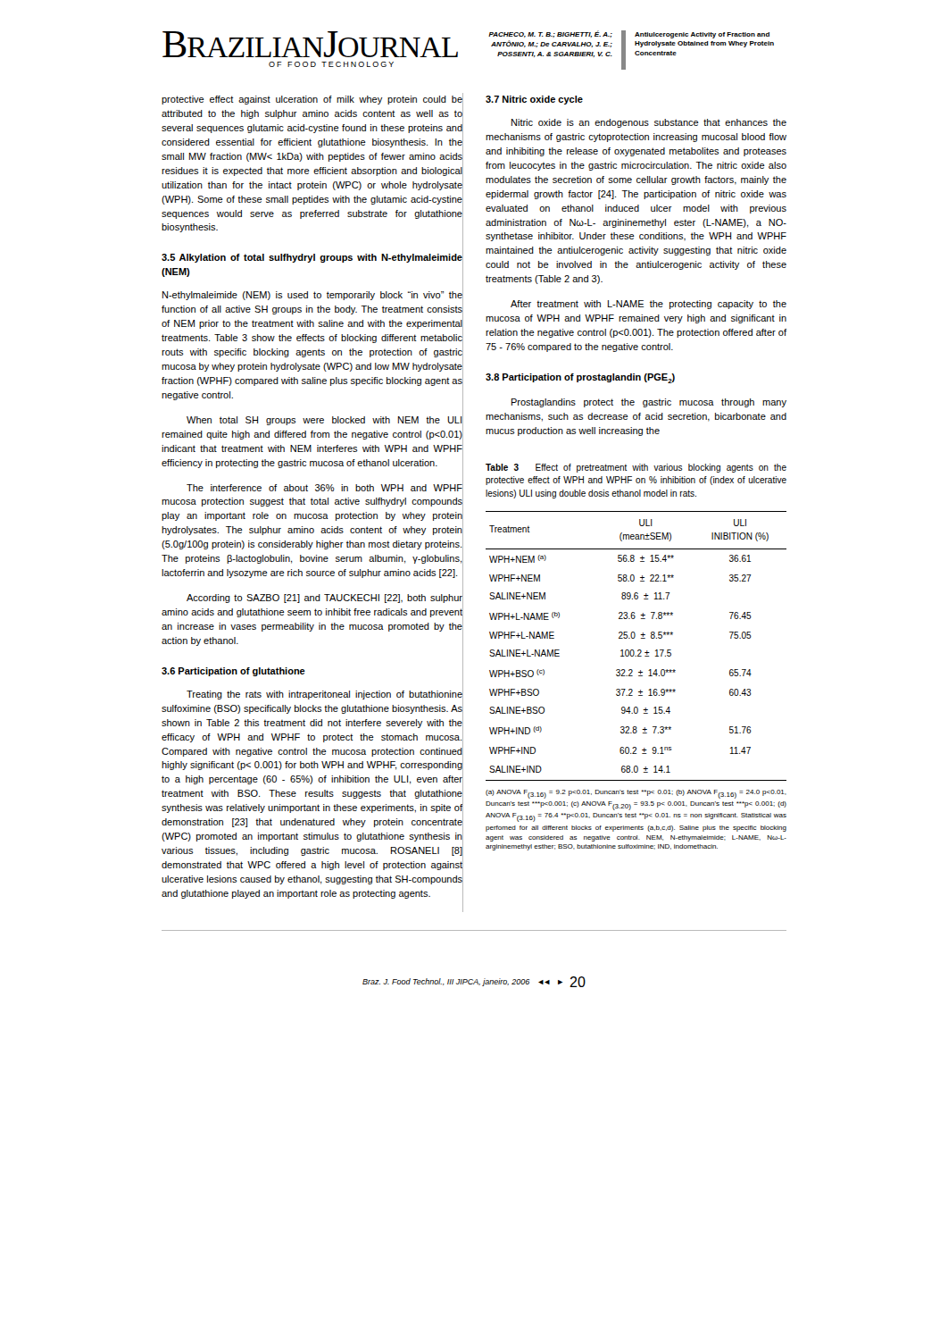BRAZILIANJOURNAL OF FOOD TECHNOLOGY
PACHECO, M. T. B.; BIGHETTI, É. A.;
ANTÔNIO, M.; De CARVALHO, J. E.;
POSSENTI, A. & SGARBIERI, V. C.
Antiulcerogenic Activity of Fraction and Hydrolysate Obtained from Whey Protein Concentrate
protective effect against ulceration of milk whey protein could be attributed to the high sulphur amino acids content as well as to several sequences glutamic acid-cystine found in these proteins and considered essential for efficient glutathione biosynthesis. In the small MW fraction (MW< 1kDa) with peptides of fewer amino acids residues it is expected that more efficient absorption and biological utilization than for the intact protein (WPC) or whole hydrolysate (WPH). Some of these small peptides with the glutamic acid-cystine sequences would serve as preferred substrate for glutathione biosynthesis.
3.5 Alkylation of total sulfhydryl groups with N-ethylmaleimide (NEM)
N-ethylmaleimide (NEM) is used to temporarily block “in vivo” the function of all active SH groups in the body. The treatment consists of NEM prior to the treatment with saline and with the experimental treatments. Table 3 show the effects of blocking different metabolic routs with specific blocking agents on the protection of gastric mucosa by whey protein hydrolysate (WPC) and low MW hydrolysate fraction (WPHF) compared with saline plus specific blocking agent as negative control.
When total SH groups were blocked with NEM the ULI remained quite high and differed from the negative control (p<0.01) indicant that treatment with NEM interferes with WPH and WPHF efficiency in protecting the gastric mucosa of ethanol ulceration.
The interference of about 36% in both WPH and WPHF mucosa protection suggest that total active sulfhydryl compounds play an important role on mucosa protection by whey protein hydrolysates. The sulphur amino acids content of whey protein (5.0g/100g protein) is considerably higher than most dietary proteins. The proteins β-lactoglobulin, bovine serum albumin, γ-globulins, lactoferrin and lysozyme are rich source of sulphur amino acids [22].
According to SAZBO [21] and TAUCKECHI [22], both sulphur amino acids and glutathione seem to inhibit free radicals and prevent an increase in vases permeability in the mucosa promoted by the action by ethanol.
3.6 Participation of glutathione
Treating the rats with intraperitoneal injection of butathionine sulfoximine (BSO) specifically blocks the glutathione biosynthesis. As shown in Table 2 this treatment did not interfere severely with the efficacy of WPH and WPHF to protect the stomach mucosa. Compared with negative control the mucosa protection continued highly significant (p< 0.001) for both WPH and WPHF, corresponding to a high percentage (60 - 65%) of inhibition the ULI, even after treatment with BSO. These results suggests that glutathione synthesis was relatively unimportant in these experiments, in spite of demonstration [23] that undenatured whey protein concentrate (WPC) promoted an important stimulus to glutathione synthesis in various tissues, including gastric mucosa. ROSANELI [8] demonstrated that WPC offered a high level of protection against ulcerative lesions caused by ethanol, suggesting that SH-compounds and glutathione played an important role as protecting agents.
3.7 Nitric oxide cycle
Nitric oxide is an endogenous substance that enhances the mechanisms of gastric cytoprotection increasing mucosal blood flow and inhibiting the release of oxygenated metabolites and proteases from leucocytes in the gastric microcirculation. The nitric oxide also modulates the secretion of some cellular growth factors, mainly the epidermal growth factor [24]. The participation of nitric oxide was evaluated on ethanol induced ulcer model with previous administration of Nω-L- argininemethyl ester (L-NAME), a NO-synthetase inhibitor. Under these conditions, the WPH and WPHF maintained the antiulcerogenic activity suggesting that nitric oxide could not be involved in the antiulcerogenic activity of these treatments (Table 2 and 3).
After treatment with L-NAME the protecting capacity to the mucosa of WPH and WPHF remained very high and significant in relation the negative control (p<0.001). The protection offered after of 75 - 76% compared to the negative control.
3.8 Participation of prostaglandin (PGE2)
Prostaglandins protect the gastric mucosa through many mechanisms, such as decrease of acid secretion, bicarbonate and mucus production as well increasing the
Table 3 Effect of pretreatment with various blocking agents on the protective effect of WPH and WPHF on % inhibition of (index of ulcerative lesions) ULI using double dosis ethanol model in rats.
| Treatment | ULI (mean±SEM) | ULI INIBITION (%) |
| --- | --- | --- |
| WPH+NEM (a) | 56.8 ± 15.4** | 36.61 |
| WPHF+NEM | 58.0 ± 22.1** | 35.27 |
| SALINE+NEM | 89.6 ± 11.7 | |
| WPH+L-NAME (b) | 23.6 ± 7.8*** | 76.45 |
| WPHF+L-NAME | 25.0 ± 8.5*** | 75.05 |
| SALINE+L-NAME | 100.2 ± 17.5 | |
| WPH+BSO (c) | 32.2 ± 14.0*** | 65.74 |
| WPHF+BSO | 37.2 ± 16.9*** | 60.43 |
| SALINE+BSO | 94.0 ± 15.4 | |
| WPH+IND (d) | 32.8 ± 7.3** | 51.76 |
| WPHF+IND | 60.2 ± 9.1 ns | 11.47 |
| SALINE+IND | 68.0 ± 14.1 | |
(a) ANOVA F(3.16) = 9.2 p<0.01, Duncan's test **p< 0.01; (b) ANOVA F(3.16) = 24.0 p<0.01, Duncan's test ***p<0.001; (c) ANOVA F(3.20) = 93.5 p< 0.001, Duncan's test ***p< 0.001; (d) ANOVA F(3.16) = 76.4 **p<0.01, Duncan's test **p< 0.01. ns = non significant. Statistical was perfomed for all different blocks of experiments (a,b,c,d). Saline plus the specific blocking agent was considered as negative control. NEM, N-ethymaleimide; L-NAME, Nω-L-argininemethyl esther; BSO, butathionine sulfoximine; IND, indomethacin.
Braz. J. Food Technol., III JIPCA, janeiro, 2006 ◄◄ ► 20